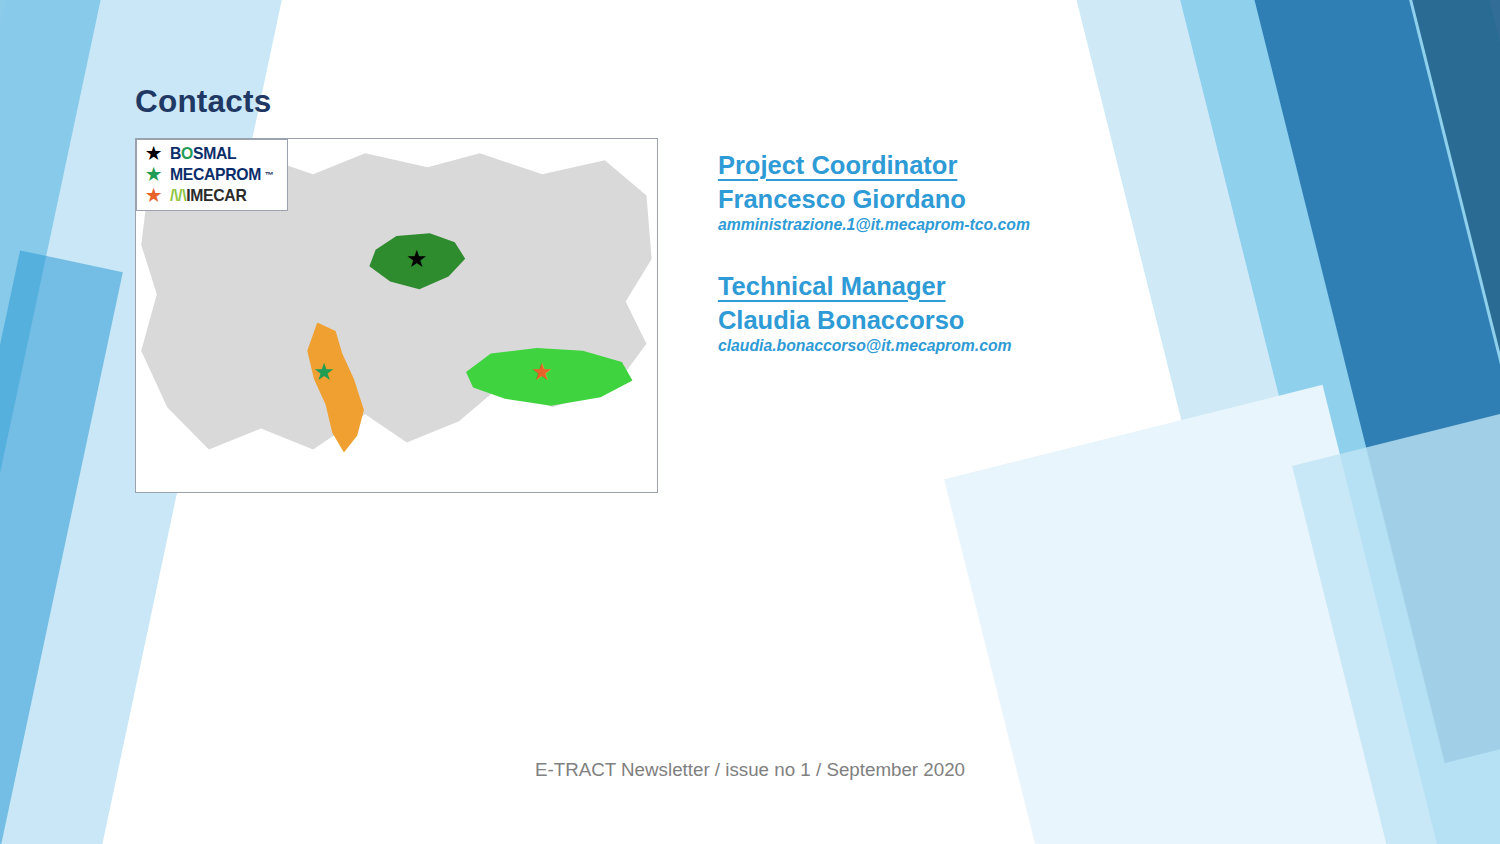Contacts
★ ★ ★
★ BOSMAL ★ MECAPROM™ ★ /\/\IMECAR
Project Coordinator
Francesco Giordano amministrazione.1@it.mecaprom-tco.com
Technical Manager
Claudia Bonaccorso claudia.bonaccorso@it.mecaprom.com
E-TRACT Newsletter / issue no 1 / September 2020